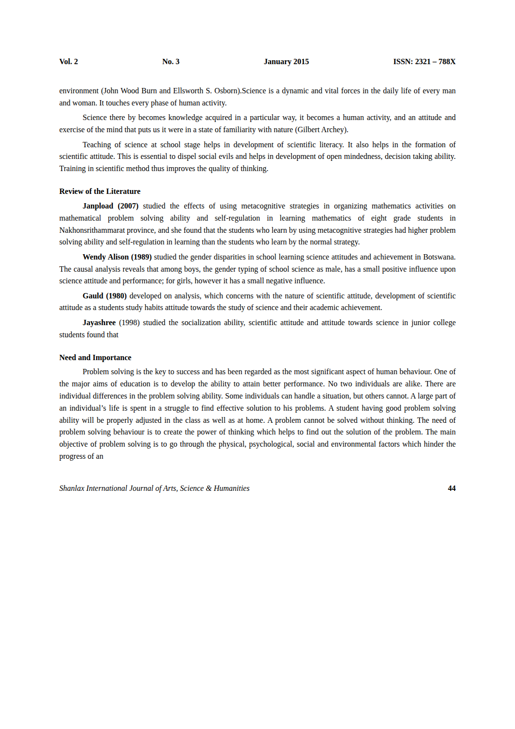Vol. 2 No. 3 January 2015 ISSN: 2321 – 788X
environment (John Wood Burn and Ellsworth S. Osborn).Science is a dynamic and vital forces in the daily life of every man and woman. It touches every phase of human activity.
Science there by becomes knowledge acquired in a particular way, it becomes a human activity, and an attitude and exercise of the mind that puts us it were in a state of familiarity with nature (Gilbert Archey).
Teaching of science at school stage helps in development of scientific literacy. It also helps in the formation of scientific attitude. This is essential to dispel social evils and helps in development of open mindedness, decision taking ability. Training in scientific method thus improves the quality of thinking.
Review of the Literature
Janpload (2007) studied the effects of using metacognitive strategies in organizing mathematics activities on mathematical problem solving ability and self-regulation in learning mathematics of eight grade students in Nakhonsrithammarat province, and she found that the students who learn by using metacognitive strategies had higher problem solving ability and self-regulation in learning than the students who learn by the normal strategy.
Wendy Alison (1989) studied the gender disparities in school learning science attitudes and achievement in Botswana. The causal analysis reveals that among boys, the gender typing of school science as male, has a small positive influence upon science attitude and performance; for girls, however it has a small negative influence.
Gauld (1980) developed on analysis, which concerns with the nature of scientific attitude, development of scientific attitude as a students study habits attitude towards the study of science and their academic achievement.
Jayashree (1998) studied the socialization ability, scientific attitude and attitude towards science in junior college students found that
Need and Importance
Problem solving is the key to success and has been regarded as the most significant aspect of human behaviour. One of the major aims of education is to develop the ability to attain better performance. No two individuals are alike. There are individual differences in the problem solving ability. Some individuals can handle a situation, but others cannot. A large part of an individual’s life is spent in a struggle to find effective solution to his problems. A student having good problem solving ability will be properly adjusted in the class as well as at home. A problem cannot be solved without thinking. The need of problem solving behaviour is to create the power of thinking which helps to find out the solution of the problem. The main objective of problem solving is to go through the physical, psychological, social and environmental factors which hinder the progress of an
Shanlax International Journal of Arts, Science & Humanities 44